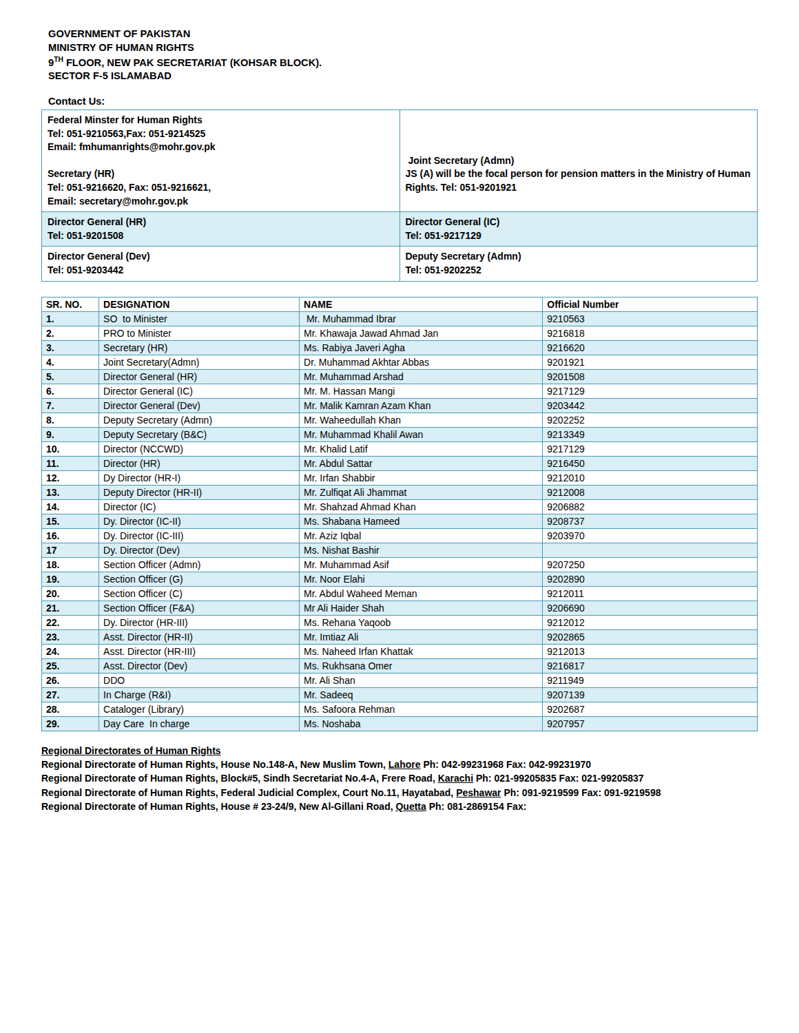GOVERNMENT OF PAKISTAN
MINISTRY OF HUMAN RIGHTS
9TH FLOOR, NEW PAK SECRETARIAT (KOHSAR BLOCK).
SECTOR F-5 ISLAMABAD
Contact Us:
| Federal Minster for Human Rights Tel: 051-9210563,Fax: 051-9214525 Email: fmhumanrights@mohr.gov.pk Secretary (HR) Tel: 051-9216620, Fax: 051-9216621, Email: secretary@mohr.gov.pk | Joint Secretary (Admn) JS (A) will be the focal person for pension matters in the Ministry of Human Rights. Tel: 051-9201921 |
| Director General (HR) Tel: 051-9201508 | Director General (IC) Tel: 051-9217129 |
| Director General (Dev) Tel: 051-9203442 | Deputy Secretary (Admn) Tel: 051-9202252 |
| SR. NO. | DESIGNATION | NAME | Official Number |
| --- | --- | --- | --- |
| 1. | SO to Minister | Mr. Muhammad Ibrar | 9210563 |
| 2. | PRO to Minister | Mr. Khawaja Jawad Ahmad Jan | 9216818 |
| 3. | Secretary (HR) | Ms. Rabiya Javeri Agha | 9216620 |
| 4. | Joint Secretary(Admn) | Dr. Muhammad Akhtar Abbas | 9201921 |
| 5. | Director General (HR) | Mr. Muhammad Arshad | 9201508 |
| 6. | Director General (IC) | Mr. M. Hassan Mangi | 9217129 |
| 7. | Director General (Dev) | Mr. Malik Kamran Azam Khan | 9203442 |
| 8. | Deputy Secretary (Admn) | Mr. Waheedullah Khan | 9202252 |
| 9. | Deputy Secretary (B&C) | Mr. Muhammad Khalil Awan | 9213349 |
| 10. | Director (NCCWD) | Mr. Khalid Latif | 9217129 |
| 11. | Director (HR) | Mr. Abdul Sattar | 9216450 |
| 12. | Dy Director (HR-I) | Mr. Irfan Shabbir | 9212010 |
| 13. | Deputy Director (HR-II) | Mr. Zulfiqat Ali Jhammat | 9212008 |
| 14. | Director (IC) | Mr. Shahzad Ahmad Khan | 9206882 |
| 15. | Dy. Director (IC-II) | Ms. Shabana Hameed | 9208737 |
| 16. | Dy. Director (IC-III) | Mr. Aziz Iqbal | 9203970 |
| 17 | Dy. Director (Dev) | Ms. Nishat Bashir | |
| 18. | Section Officer (Admn) | Mr. Muhammad Asif | 9207250 |
| 19. | Section Officer (G) | Mr. Noor Elahi | 9202890 |
| 20. | Section Officer (C) | Mr. Abdul Waheed Meman | 9212011 |
| 21. | Section Officer (F&A) | Mr Ali Haider Shah | 9206690 |
| 22. | Dy. Director (HR-III) | Ms. Rehana Yaqoob | 9212012 |
| 23. | Asst. Director (HR-II) | Mr. Imtiaz Ali | 9202865 |
| 24. | Asst. Director (HR-III) | Ms. Naheed Irfan Khattak | 9212013 |
| 25. | Asst. Director (Dev) | Ms. Rukhsana Omer | 9216817 |
| 26. | DDO | Mr. Ali Shan | 9211949 |
| 27. | In Charge (R&I) | Mr. Sadeeq | 9207139 |
| 28. | Cataloger (Library) | Ms. Safoora Rehman | 9202687 |
| 29. | Day Care In charge | Ms. Noshaba | 9207957 |
Regional Directorates of Human Rights
Regional Directorate of Human Rights, House No.148-A, New Muslim Town, Lahore Ph: 042-99231968 Fax: 042-99231970
Regional Directorate of Human Rights, Block#5, Sindh Secretariat No.4-A, Frere Road, Karachi Ph: 021-99205835 Fax: 021-99205837
Regional Directorate of Human Rights, Federal Judicial Complex, Court No.11, Hayatabad, Peshawar Ph: 091-9219599 Fax: 091-9219598
Regional Directorate of Human Rights, House # 23-24/9, New Al-Gillani Road, Quetta Ph: 081-2869154 Fax: